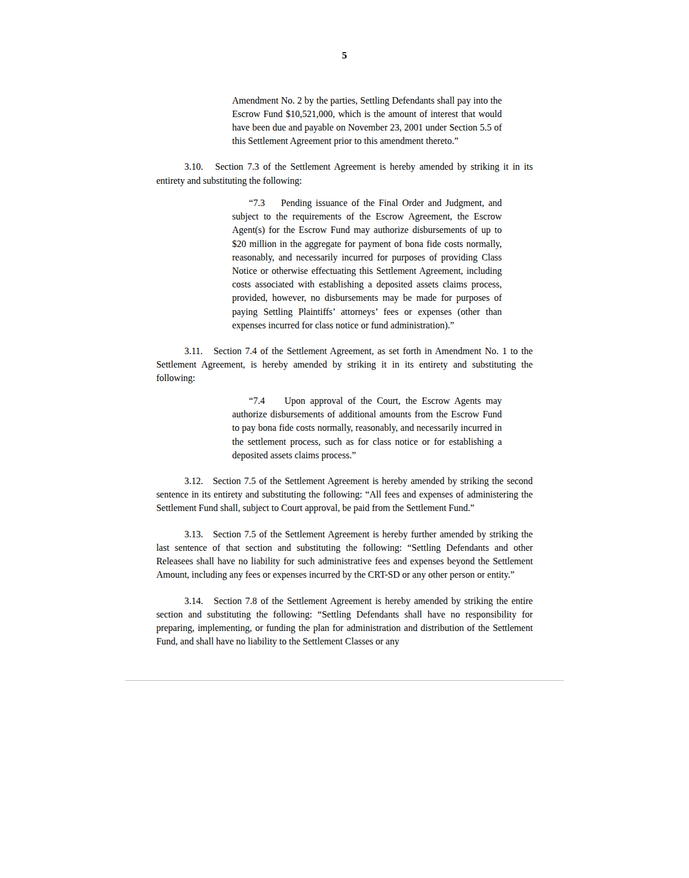5
Amendment No. 2 by the parties, Settling Defendants shall pay into the Escrow Fund $10,521,000, which is the amount of interest that would have been due and payable on November 23, 2001 under Section 5.5 of this Settlement Agreement prior to this amendment thereto.”
3.10. Section 7.3 of the Settlement Agreement is hereby amended by striking it in its entirety and substituting the following:
“7.3 Pending issuance of the Final Order and Judgment, and subject to the requirements of the Escrow Agreement, the Escrow Agent(s) for the Escrow Fund may authorize disbursements of up to $20 million in the aggregate for payment of bona fide costs normally, reasonably, and necessarily incurred for purposes of providing Class Notice or otherwise effectuating this Settlement Agreement, including costs associated with establishing a deposited assets claims process, provided, however, no disbursements may be made for purposes of paying Settling Plaintiffs’ attorneys’ fees or expenses (other than expenses incurred for class notice or fund administration).”
3.11. Section 7.4 of the Settlement Agreement, as set forth in Amendment No. 1 to the Settlement Agreement, is hereby amended by striking it in its entirety and substituting the following:
“7.4 Upon approval of the Court, the Escrow Agents may authorize disbursements of additional amounts from the Escrow Fund to pay bona fide costs normally, reasonably, and necessarily incurred in the settlement process, such as for class notice or for establishing a deposited assets claims process.”
3.12. Section 7.5 of the Settlement Agreement is hereby amended by striking the second sentence in its entirety and substituting the following: “All fees and expenses of administering the Settlement Fund shall, subject to Court approval, be paid from the Settlement Fund.”
3.13. Section 7.5 of the Settlement Agreement is hereby further amended by striking the last sentence of that section and substituting the following: “Settling Defendants and other Releasees shall have no liability for such administrative fees and expenses beyond the Settlement Amount, including any fees or expenses incurred by the CRT-SD or any other person or entity.”
3.14. Section 7.8 of the Settlement Agreement is hereby amended by striking the entire section and substituting the following: “Settling Defendants shall have no responsibility for preparing, implementing, or funding the plan for administration and distribution of the Settlement Fund, and shall have no liability to the Settlement Classes or any